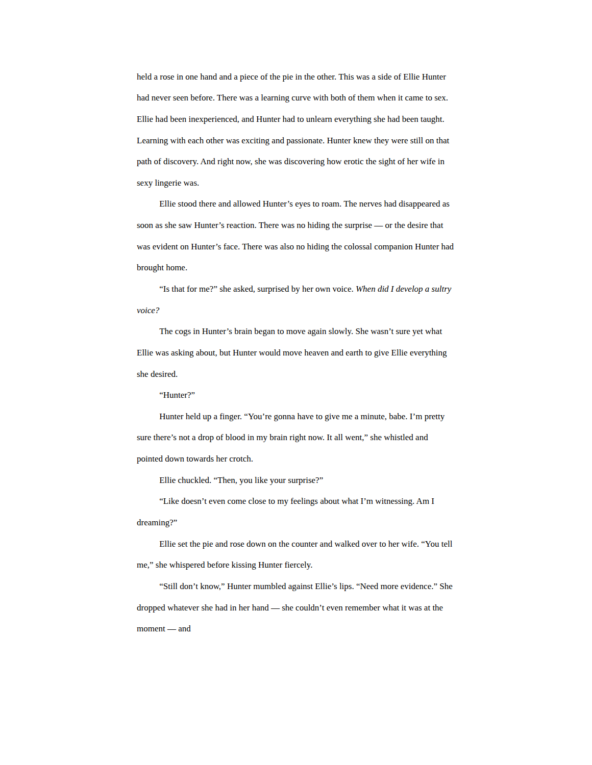held a rose in one hand and a piece of the pie in the other. This was a side of Ellie Hunter had never seen before. There was a learning curve with both of them when it came to sex. Ellie had been inexperienced, and Hunter had to unlearn everything she had been taught. Learning with each other was exciting and passionate. Hunter knew they were still on that path of discovery. And right now, she was discovering how erotic the sight of her wife in sexy lingerie was.
Ellie stood there and allowed Hunter’s eyes to roam. The nerves had disappeared as soon as she saw Hunter’s reaction. There was no hiding the surprise — or the desire that was evident on Hunter’s face. There was also no hiding the colossal companion Hunter had brought home.
“Is that for me?” she asked, surprised by her own voice. When did I develop a sultry voice?
The cogs in Hunter’s brain began to move again slowly. She wasn’t sure yet what Ellie was asking about, but Hunter would move heaven and earth to give Ellie everything she desired.
“Hunter?”
Hunter held up a finger. “You’re gonna have to give me a minute, babe. I’m pretty sure there’s not a drop of blood in my brain right now. It all went,” she whistled and pointed down towards her crotch.
Ellie chuckled. “Then, you like your surprise?”
“Like doesn’t even come close to my feelings about what I’m witnessing. Am I dreaming?”
Ellie set the pie and rose down on the counter and walked over to her wife. “You tell me,” she whispered before kissing Hunter fiercely.
“Still don’t know,” Hunter mumbled against Ellie’s lips. “Need more evidence.” She dropped whatever she had in her hand — she couldn’t even remember what it was at the moment — and